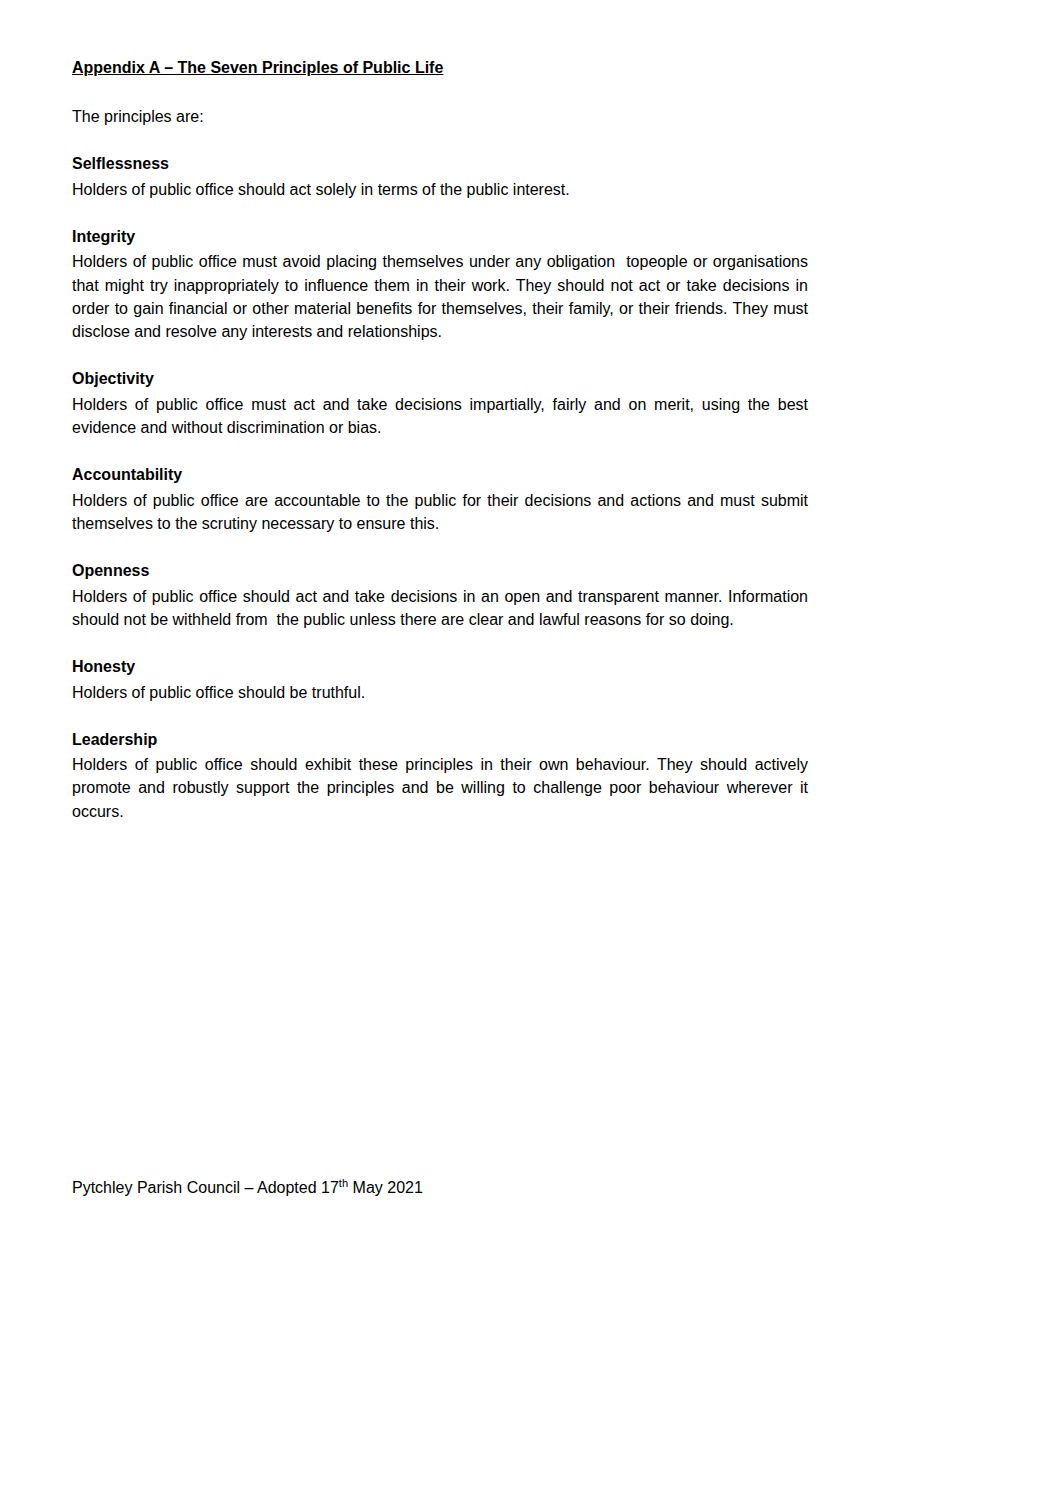Appendix A – The Seven Principles of Public Life
The principles are:
Selflessness
Holders of public office should act solely in terms of the public interest.
Integrity
Holders of public office must avoid placing themselves under any obligation topeople or organisations that might try inappropriately to influence them in their work. They should not act or take decisions in order to gain financial or other material benefits for themselves, their family, or their friends. They must disclose and resolve any interests and relationships.
Objectivity
Holders of public office must act and take decisions impartially, fairly and on merit, using the best evidence and without discrimination or bias.
Accountability
Holders of public office are accountable to the public for their decisions and actions and must submit themselves to the scrutiny necessary to ensure this.
Openness
Holders of public office should act and take decisions in an open and transparent manner. Information should not be withheld from the public unless there are clear and lawful reasons for so doing.
Honesty
Holders of public office should be truthful.
Leadership
Holders of public office should exhibit these principles in their own behaviour. They should actively promote and robustly support the principles and be willing to challenge poor behaviour wherever it occurs.
Pytchley Parish Council – Adopted 17th May 2021